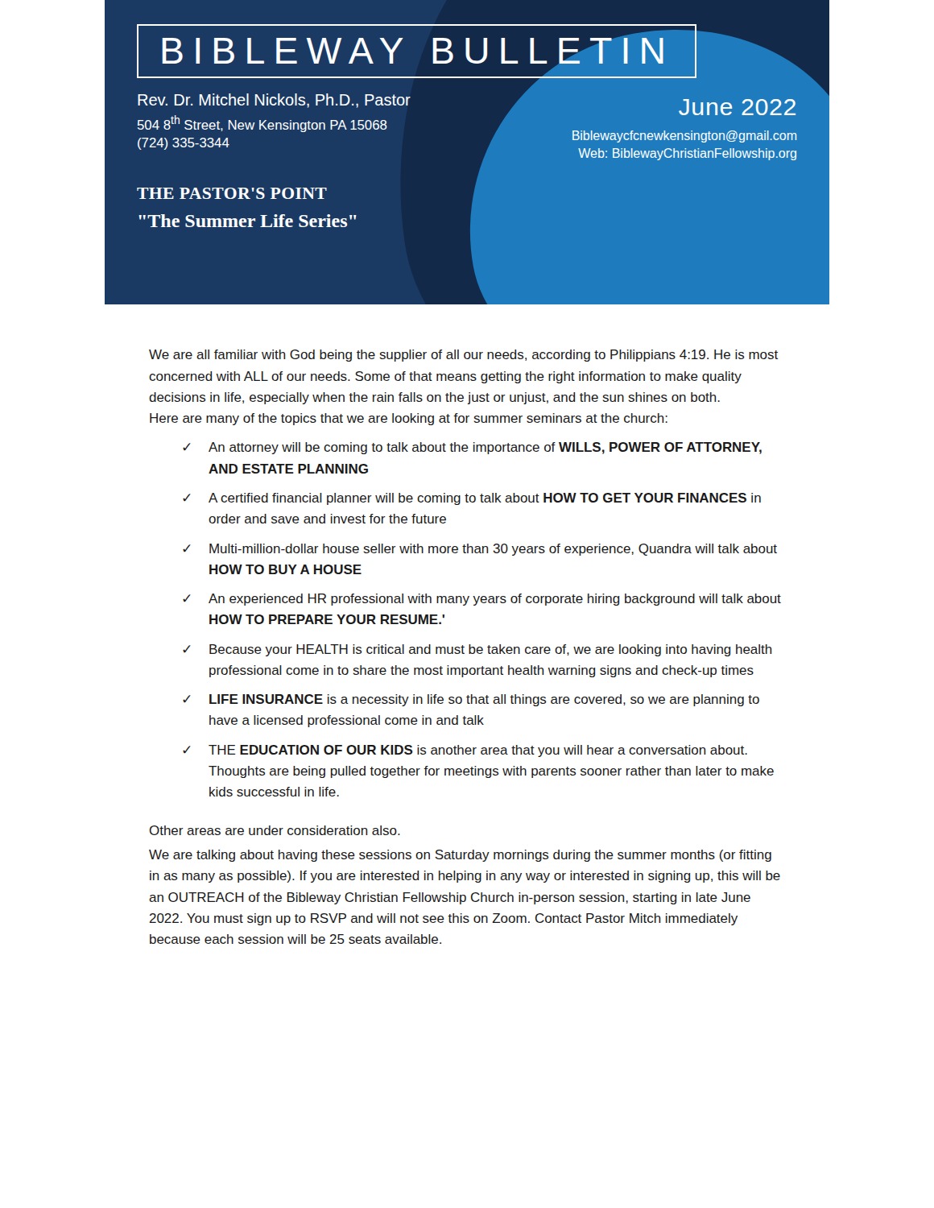BIBLEWAY BULLETIN
Rev. Dr. Mitchel Nickols, Ph.D., Pastor 504 8th Street, New Kensington PA 15068
(724) 335-3344
June 2022 Biblewaycfcnewkensington@gmail.com
Web: BiblewayChristianFellowship.org
THE PASTOR'S POINT
"The Summer Life Series"
We are all familiar with God being the supplier of all our needs, according to Philippians 4:19. He is most concerned with ALL of our needs. Some of that means getting the right information to make quality decisions in life, especially when the rain falls on the just or unjust, and the sun shines on both.
Here are many of the topics that we are looking at for summer seminars at the church:
An attorney will be coming to talk about the importance of WILLS, POWER OF ATTORNEY, AND ESTATE PLANNING
A certified financial planner will be coming to talk about HOW TO GET YOUR FINANCES in order and save and invest for the future
Multi-million-dollar house seller with more than 30 years of experience, Quandra will talk about HOW TO BUY A HOUSE
An experienced HR professional with many years of corporate hiring background will talk about HOW TO PREPARE YOUR RESUME.'
Because your HEALTH is critical and must be taken care of, we are looking into having health professional come in to share the most important health warning signs and check-up times
LIFE INSURANCE is a necessity in life so that all things are covered, so we are planning to have a licensed professional come in and talk
THE EDUCATION OF OUR KIDS is another area that you will hear a conversation about. Thoughts are being pulled together for meetings with parents sooner rather than later to make kids successful in life.
Other areas are under consideration also.
We are talking about having these sessions on Saturday mornings during the summer months (or fitting in as many as possible). If you are interested in helping in any way or interested in signing up, this will be an OUTREACH of the Bibleway Christian Fellowship Church in-person session, starting in late June 2022. You must sign up to RSVP and will not see this on Zoom. Contact Pastor Mitch immediately because each session will be 25 seats available.